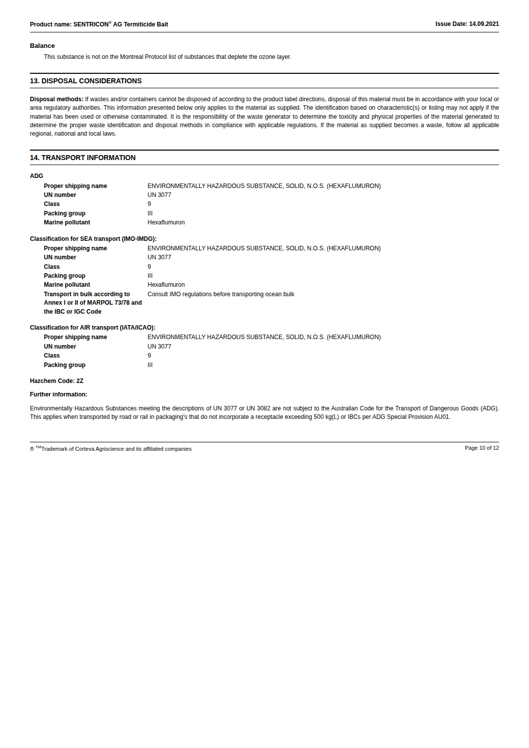Product name: SENTRICON® AG Termiticide Bait
Issue Date: 14.09.2021
Balance
This substance is not on the Montreal Protocol list of substances that deplete the ozone layer.
13. DISPOSAL CONSIDERATIONS
Disposal methods: If wastes and/or containers cannot be disposed of according to the product label directions, disposal of this material must be in accordance with your local or area regulatory authorities. This information presented below only applies to the material as supplied. The identification based on characteristic(s) or listing may not apply if the material has been used or otherwise contaminated. It is the responsibility of the waste generator to determine the toxicity and physical properties of the material generated to determine the proper waste identification and disposal methods in compliance with applicable regulations. If the material as supplied becomes a waste, follow all applicable regional, national and local laws.
14. TRANSPORT INFORMATION
ADG
| Proper shipping name | ENVIRONMENTALLY HAZARDOUS SUBSTANCE, SOLID, N.O.S. (HEXAFLUMURON) |
| UN number | UN 3077 |
| Class | 9 |
| Packing group | III |
| Marine pollutant | Hexaflumuron |
Classification for SEA transport (IMO-IMDG):
| Proper shipping name | ENVIRONMENTALLY HAZARDOUS SUBSTANCE, SOLID, N.O.S. (HEXAFLUMURON) |
| UN number | UN 3077 |
| Class | 9 |
| Packing group | III |
| Marine pollutant | Hexaflumuron |
| Transport in bulk according to Annex I or II of MARPOL 73/78 and the IBC or IGC Code | Consult IMO regulations before transporting ocean bulk |
Classification for AIR transport (IATA/ICAO):
| Proper shipping name | ENVIRONMENTALLY HAZARDOUS SUBSTANCE, SOLID, N.O.S. (HEXAFLUMURON) |
| UN number | UN 3077 |
| Class | 9 |
| Packing group | III |
Hazchem Code: 2Z
Further information:
Environmentally Hazardous Substances meeting the descriptions of UN 3077 or UN 3082 are not subject to the Australian Code for the Transport of Dangerous Goods (ADG). This applies when transported by road or rail in packaging's that do not incorporate a receptacle exceeding 500 kg(L) or IBCs per ADG Special Provision AU01.
® TMTrademark of Corteva Agriscience and its affiliated companies
Page 10 of 12